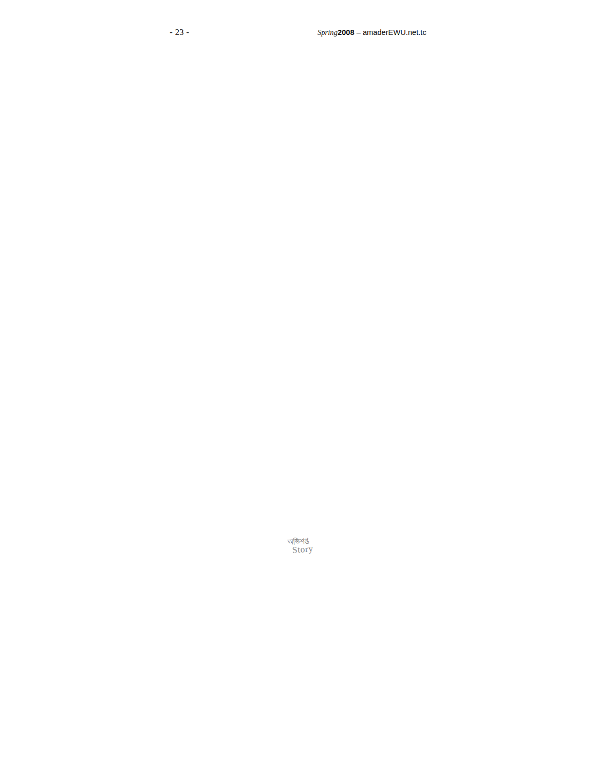- 23 - Spring 2008 – amaderEWU.net.tc
অভিশপ্ত Story